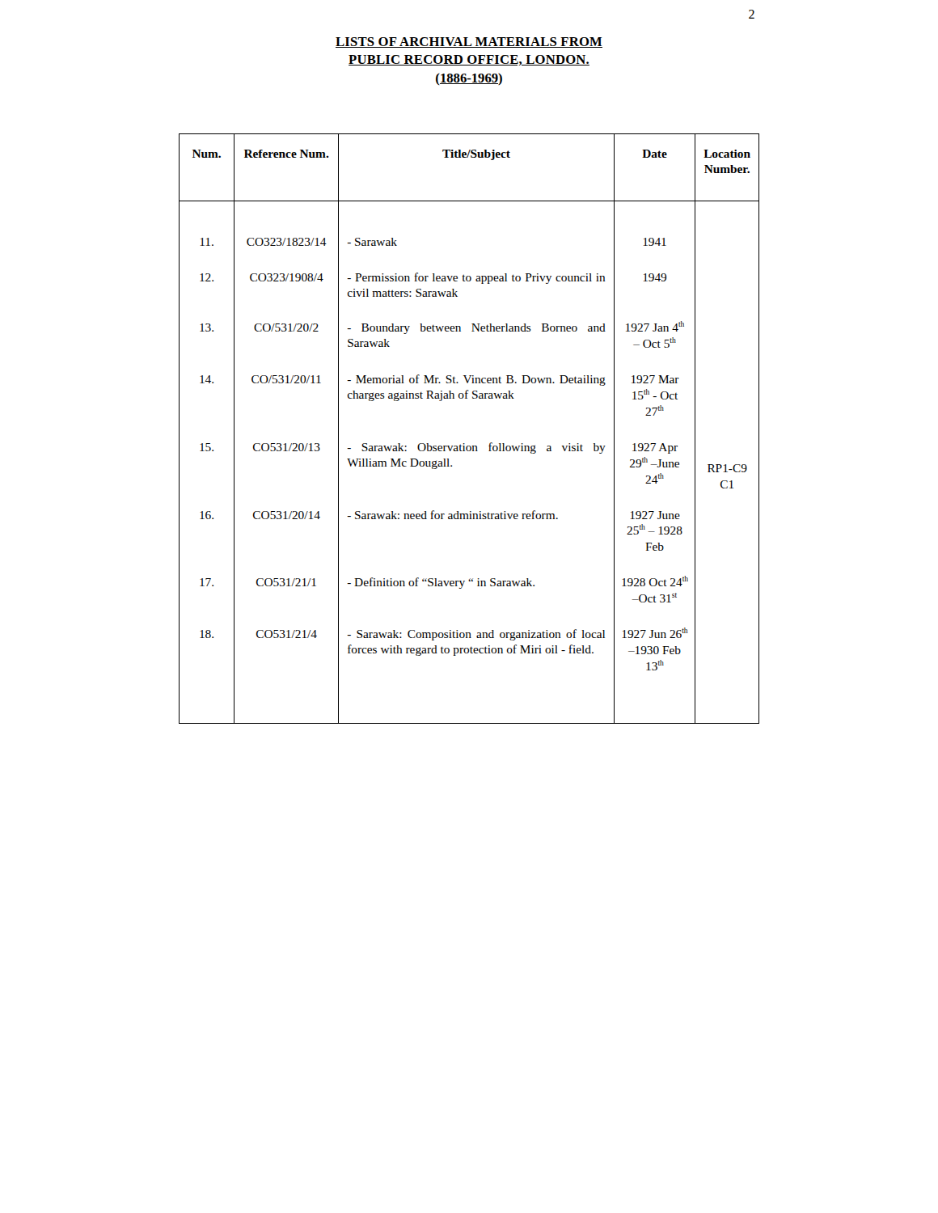2
LISTS OF ARCHIVAL MATERIALS FROM PUBLIC RECORD OFFICE, LONDON.
(1886-1969)
| Num. | Reference Num. | Title/Subject | Date | Location Number. |
| --- | --- | --- | --- | --- |
| 11. | CO323/1823/14 | - Sarawak | 1941 | RP1-C9 C1 |
| 12. | CO323/1908/4 | - Permission for leave to appeal to Privy council in civil matters: Sarawak | 1949 |
| 13. | CO/531/20/2 | - Boundary between Netherlands Borneo and Sarawak | 1927 Jan 4 th – Oct 5 th |
| 14. | CO/531/20/11 | - Memorial of Mr. St. Vincent B. Down. Detailing charges against Rajah of Sarawak | 1927 Mar 15 th - Oct 27 th |
| 15. | CO531/20/13 | - Sarawak: Observation following a visit by William Mc Dougall. | 1927 Apr 29 th –June 24 th |
| 16. | CO531/20/14 | - Sarawak: need for administrative reform. | 1927 June 25 th – 1928 Feb |
| 17. | CO531/21/1 | - Definition of “Slavery “ in Sarawak. | 1928 Oct 24 th –Oct 31 st |
| 18. | CO531/21/4 | - Sarawak: Composition and organization of local forces with regard to protection of Miri oil - field. | 1927 Jun 26 th –1930 Feb 13 th |